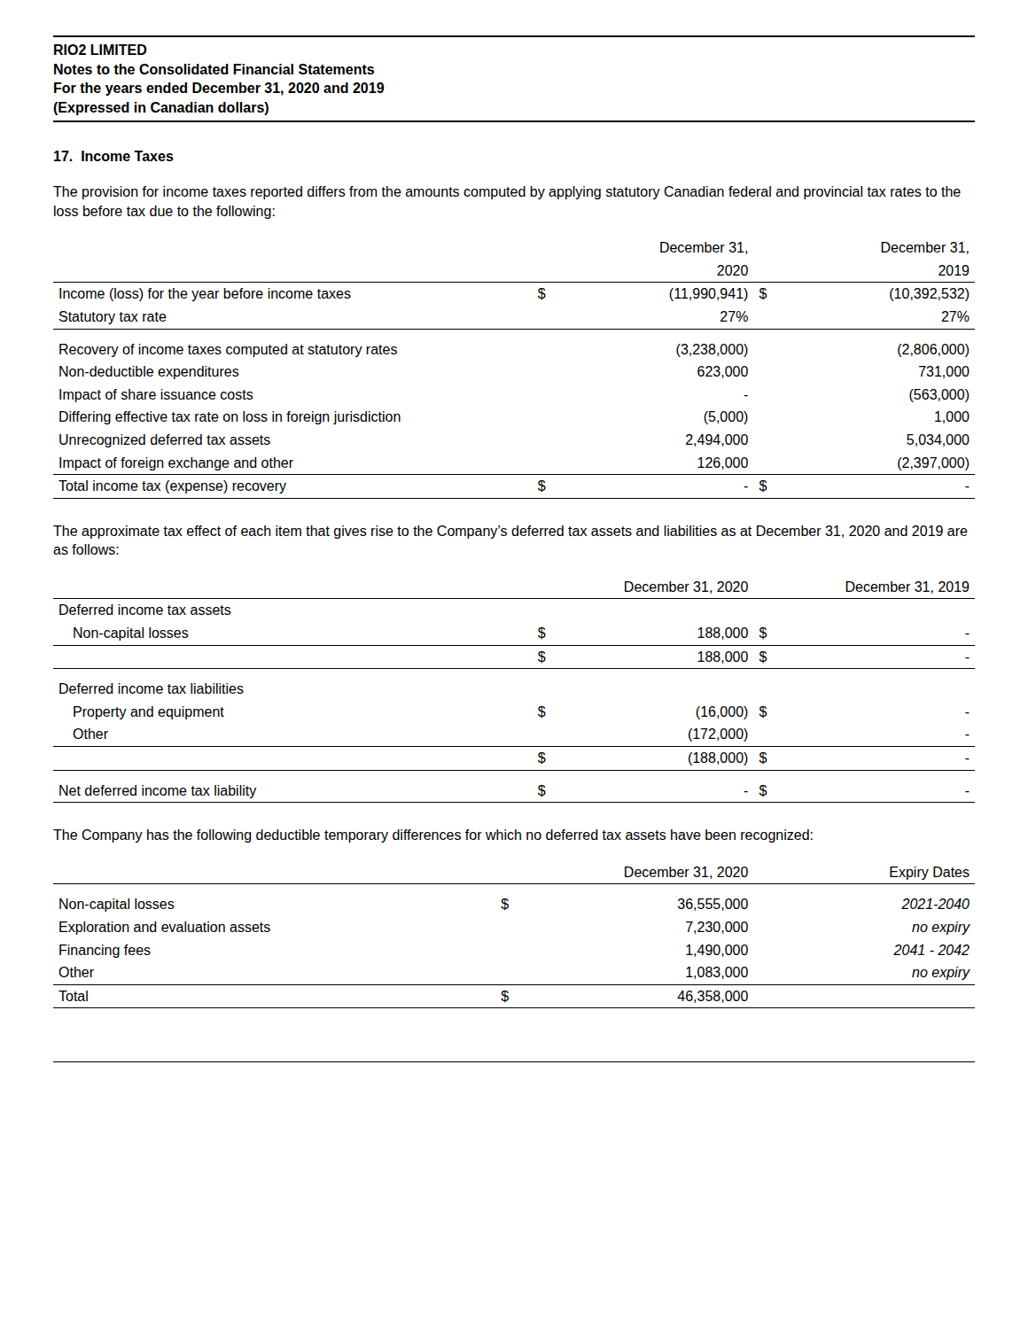RIO2 LIMITED
Notes to the Consolidated Financial Statements
For the years ended December 31, 2020 and 2019
(Expressed in Canadian dollars)
17. Income Taxes
The provision for income taxes reported differs from the amounts computed by applying statutory Canadian federal and provincial tax rates to the loss before tax due to the following:
| | December 31, | December 31, |
| --- | --- | --- |
| | 2020 | 2019 |
| Income (loss) for the year before income taxes | $ | (11,990,941) | $ | (10,392,532) |
| Statutory tax rate | | 27% | | 27% |
| Recovery of income taxes computed at statutory rates | | (3,238,000) | | (2,806,000) |
| Non-deductible expenditures | | 623,000 | | 731,000 |
| Impact of share issuance costs | | - | | (563,000) |
| Differing effective tax rate on loss in foreign jurisdiction | | (5,000) | | 1,000 |
| Unrecognized deferred tax assets | | 2,494,000 | | 5,034,000 |
| Impact of foreign exchange and other | | 126,000 | | (2,397,000) |
| Total income tax (expense) recovery | $ | - | $ | - |
The approximate tax effect of each item that gives rise to the Company’s deferred tax assets and liabilities as at December 31, 2020 and 2019 are as follows:
| | December 31, 2020 | December 31, 2019 |
| --- | --- | --- |
| Deferred income tax assets | | | | |
| Non-capital losses | $ | 188,000 | $ | - |
| | $ | 188,000 | $ | - |
| Deferred income tax liabilities | | | | |
| Property and equipment | $ | (16,000) | $ | - |
| Other | | (172,000) | | - |
| | $ | (188,000) | $ | - |
| Net deferred income tax liability | $ | - | $ | - |
The Company has the following deductible temporary differences for which no deferred tax assets have been recognized:
| | December 31, 2020 | Expiry Dates |
| --- | --- | --- |
| Non-capital losses | $ | 36,555,000 | 2021-2040 |
| Exploration and evaluation assets | | 7,230,000 | no expiry |
| Financing fees | | 1,490,000 | 2041 - 2042 |
| Other | | 1,083,000 | no expiry |
| Total | $ | 46,358,000 | |